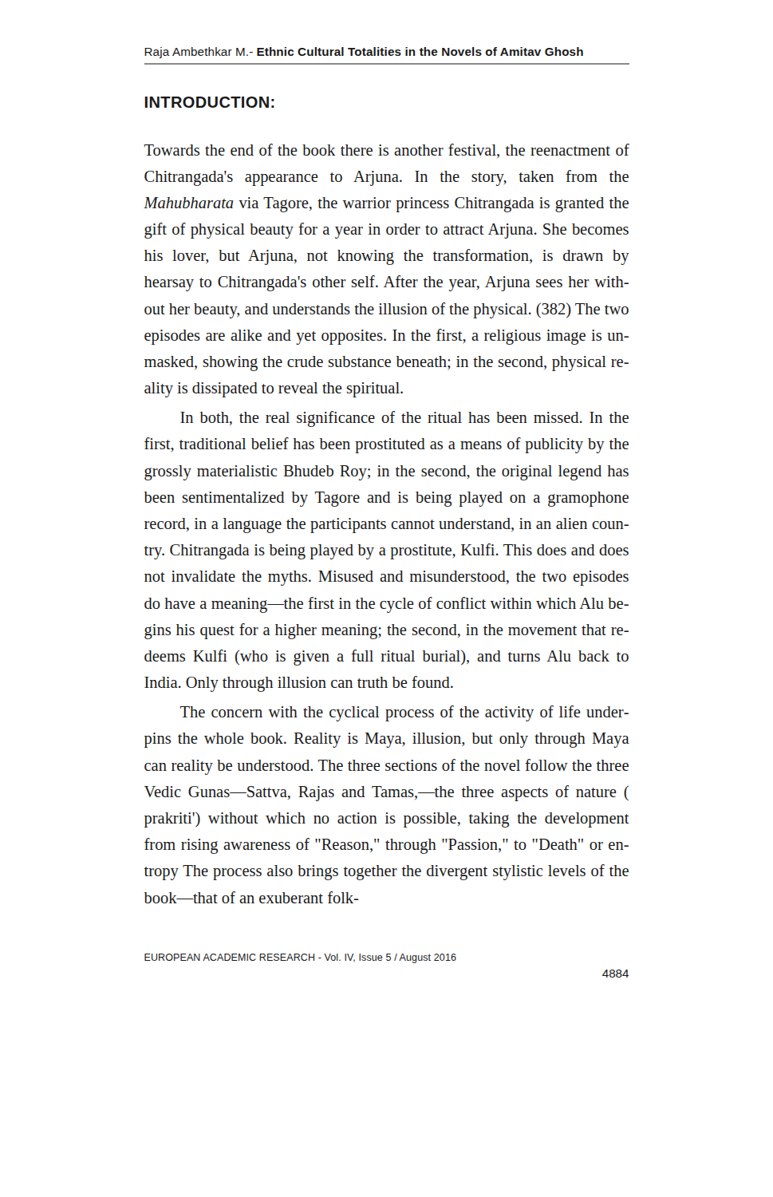Raja Ambethkar M.- Ethnic Cultural Totalities in the Novels of Amitav Ghosh
INTRODUCTION:
Towards the end of the book there is another festival, the reenactment of Chitrangada's appearance to Arjuna. In the story, taken from the Mahubharata via Tagore, the warrior princess Chitrangada is granted the gift of physical beauty for a year in order to attract Arjuna. She becomes his lover, but Arjuna, not knowing the transformation, is drawn by hearsay to Chitrangada's other self. After the year, Arjuna sees her without her beauty, and understands the illusion of the physical. (382) The two episodes are alike and yet opposites. In the first, a religious image is unmasked, showing the crude substance beneath; in the second, physical reality is dissipated to reveal the spiritual.
In both, the real significance of the ritual has been missed. In the first, traditional belief has been prostituted as a means of publicity by the grossly materialistic Bhudeb Roy; in the second, the original legend has been sentimentalized by Tagore and is being played on a gramophone record, in a language the participants cannot understand, in an alien country. Chitrangada is being played by a prostitute, Kulfi. This does and does not invalidate the myths. Misused and misunderstood, the two episodes do have a meaning—the first in the cycle of conflict within which Alu begins his quest for a higher meaning; the second, in the movement that redeems Kulfi (who is given a full ritual burial), and turns Alu back to India. Only through illusion can truth be found.
The concern with the cyclical process of the activity of life underpins the whole book. Reality is Maya, illusion, but only through Maya can reality be understood. The three sections of the novel follow the three Vedic Gunas—Sattva, Rajas and Tamas,—the three aspects of nature ( prakriti') without which no action is possible, taking the development from rising awareness of "Reason," through "Passion," to "Death" or entropy The process also brings together the divergent stylistic levels of the book—that of an exuberant folk-
EUROPEAN ACADEMIC RESEARCH - Vol. IV, Issue 5 / August 2016
4884